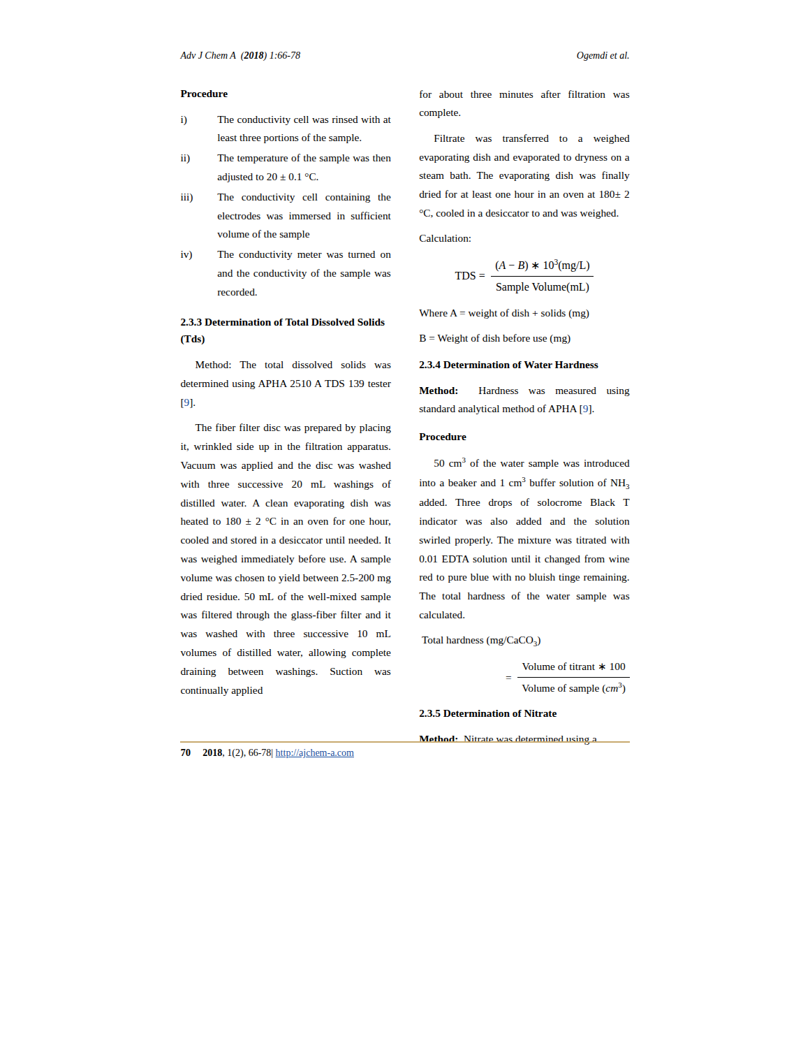Adv J Chem A (2018) 1:66-78
Ogemdi et al.
Procedure
i) The conductivity cell was rinsed with at least three portions of the sample.
ii) The temperature of the sample was then adjusted to 20 ± 0.1 °C.
iii) The conductivity cell containing the electrodes was immersed in sufficient volume of the sample
iv) The conductivity meter was turned on and the conductivity of the sample was recorded.
2.3.3 Determination of Total Dissolved Solids (Tds)
Method: The total dissolved solids was determined using APHA 2510 A TDS 139 tester [9].
The fiber filter disc was prepared by placing it, wrinkled side up in the filtration apparatus. Vacuum was applied and the disc was washed with three successive 20 mL washings of distilled water. A clean evaporating dish was heated to 180 ± 2 °C in an oven for one hour, cooled and stored in a desiccator until needed. It was weighed immediately before use. A sample volume was chosen to yield between 2.5-200 mg dried residue. 50 mL of the well-mixed sample was filtered through the glass-fiber filter and it was washed with three successive 10 mL volumes of distilled water, allowing complete draining between washings. Suction was continually applied
for about three minutes after filtration was complete.
Filtrate was transferred to a weighed evaporating dish and evaporated to dryness on a steam bath. The evaporating dish was finally dried for at least one hour in an oven at 180± 2 °C, cooled in a desiccator to and was weighed.
Calculation:
TDS = (A − B) ∗ 103(mg/L) Sample Volume(mL)
Where A = weight of dish + solids (mg)
B = Weight of dish before use (mg)
2.3.4 Determination of Water Hardness
Method: Hardness was measured using standard analytical method of APHA [9].
Procedure
50 cm3 of the water sample was introduced into a beaker and 1 cm3 buffer solution of NH3 added. Three drops of solocrome Black T indicator was also added and the solution swirled properly. The mixture was titrated with 0.01 EDTA solution until it changed from wine red to pure blue with no bluish tinge remaining. The total hardness of the water sample was calculated.
Total hardness (mg/CaCO3)
= Volume of titrant ∗ 100 Volume of sample (cm3)
2.3.5 Determination of Nitrate
Method: Nitrate was determined using a
70 2018, 1(2), 66-78| http://ajchem-a.com